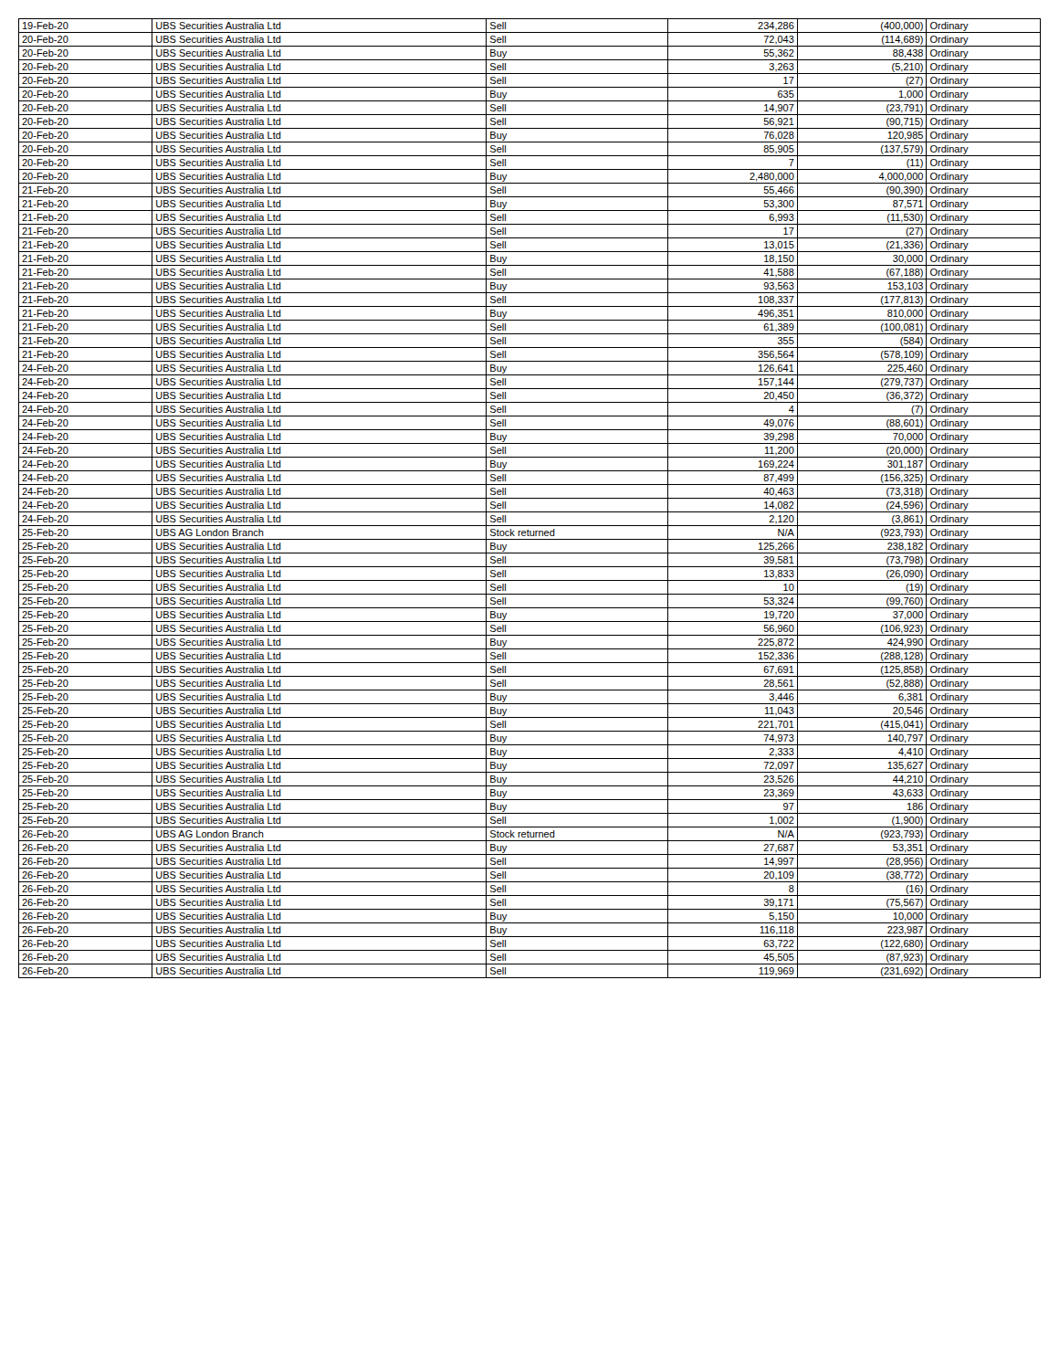| 19-Feb-20 | UBS Securities Australia Ltd | Sell | 234,286 | (400,000) | Ordinary |
| 20-Feb-20 | UBS Securities Australia Ltd | Sell | 72,043 | (114,689) | Ordinary |
| 20-Feb-20 | UBS Securities Australia Ltd | Buy | 55,362 | 88,438 | Ordinary |
| 20-Feb-20 | UBS Securities Australia Ltd | Sell | 3,263 | (5,210) | Ordinary |
| 20-Feb-20 | UBS Securities Australia Ltd | Sell | 17 | (27) | Ordinary |
| 20-Feb-20 | UBS Securities Australia Ltd | Buy | 635 | 1,000 | Ordinary |
| 20-Feb-20 | UBS Securities Australia Ltd | Sell | 14,907 | (23,791) | Ordinary |
| 20-Feb-20 | UBS Securities Australia Ltd | Sell | 56,921 | (90,715) | Ordinary |
| 20-Feb-20 | UBS Securities Australia Ltd | Buy | 76,028 | 120,985 | Ordinary |
| 20-Feb-20 | UBS Securities Australia Ltd | Sell | 85,905 | (137,579) | Ordinary |
| 20-Feb-20 | UBS Securities Australia Ltd | Sell | 7 | (11) | Ordinary |
| 20-Feb-20 | UBS Securities Australia Ltd | Buy | 2,480,000 | 4,000,000 | Ordinary |
| 21-Feb-20 | UBS Securities Australia Ltd | Sell | 55,466 | (90,390) | Ordinary |
| 21-Feb-20 | UBS Securities Australia Ltd | Buy | 53,300 | 87,571 | Ordinary |
| 21-Feb-20 | UBS Securities Australia Ltd | Sell | 6,993 | (11,530) | Ordinary |
| 21-Feb-20 | UBS Securities Australia Ltd | Sell | 17 | (27) | Ordinary |
| 21-Feb-20 | UBS Securities Australia Ltd | Sell | 13,015 | (21,336) | Ordinary |
| 21-Feb-20 | UBS Securities Australia Ltd | Buy | 18,150 | 30,000 | Ordinary |
| 21-Feb-20 | UBS Securities Australia Ltd | Sell | 41,588 | (67,188) | Ordinary |
| 21-Feb-20 | UBS Securities Australia Ltd | Buy | 93,563 | 153,103 | Ordinary |
| 21-Feb-20 | UBS Securities Australia Ltd | Sell | 108,337 | (177,813) | Ordinary |
| 21-Feb-20 | UBS Securities Australia Ltd | Buy | 496,351 | 810,000 | Ordinary |
| 21-Feb-20 | UBS Securities Australia Ltd | Sell | 61,389 | (100,081) | Ordinary |
| 21-Feb-20 | UBS Securities Australia Ltd | Sell | 355 | (584) | Ordinary |
| 21-Feb-20 | UBS Securities Australia Ltd | Sell | 356,564 | (578,109) | Ordinary |
| 24-Feb-20 | UBS Securities Australia Ltd | Buy | 126,641 | 225,460 | Ordinary |
| 24-Feb-20 | UBS Securities Australia Ltd | Sell | 157,144 | (279,737) | Ordinary |
| 24-Feb-20 | UBS Securities Australia Ltd | Sell | 20,450 | (36,372) | Ordinary |
| 24-Feb-20 | UBS Securities Australia Ltd | Sell | 4 | (7) | Ordinary |
| 24-Feb-20 | UBS Securities Australia Ltd | Sell | 49,076 | (88,601) | Ordinary |
| 24-Feb-20 | UBS Securities Australia Ltd | Buy | 39,298 | 70,000 | Ordinary |
| 24-Feb-20 | UBS Securities Australia Ltd | Sell | 11,200 | (20,000) | Ordinary |
| 24-Feb-20 | UBS Securities Australia Ltd | Buy | 169,224 | 301,187 | Ordinary |
| 24-Feb-20 | UBS Securities Australia Ltd | Sell | 87,499 | (156,325) | Ordinary |
| 24-Feb-20 | UBS Securities Australia Ltd | Sell | 40,463 | (73,318) | Ordinary |
| 24-Feb-20 | UBS Securities Australia Ltd | Sell | 14,082 | (24,596) | Ordinary |
| 24-Feb-20 | UBS Securities Australia Ltd | Sell | 2,120 | (3,861) | Ordinary |
| 25-Feb-20 | UBS AG London Branch | Stock returned | N/A | (923,793) | Ordinary |
| 25-Feb-20 | UBS Securities Australia Ltd | Buy | 125,266 | 238,182 | Ordinary |
| 25-Feb-20 | UBS Securities Australia Ltd | Sell | 39,581 | (73,798) | Ordinary |
| 25-Feb-20 | UBS Securities Australia Ltd | Sell | 13,833 | (26,090) | Ordinary |
| 25-Feb-20 | UBS Securities Australia Ltd | Sell | 10 | (19) | Ordinary |
| 25-Feb-20 | UBS Securities Australia Ltd | Sell | 53,324 | (99,760) | Ordinary |
| 25-Feb-20 | UBS Securities Australia Ltd | Buy | 19,720 | 37,000 | Ordinary |
| 25-Feb-20 | UBS Securities Australia Ltd | Sell | 56,960 | (106,923) | Ordinary |
| 25-Feb-20 | UBS Securities Australia Ltd | Buy | 225,872 | 424,990 | Ordinary |
| 25-Feb-20 | UBS Securities Australia Ltd | Sell | 152,336 | (288,128) | Ordinary |
| 25-Feb-20 | UBS Securities Australia Ltd | Sell | 67,691 | (125,858) | Ordinary |
| 25-Feb-20 | UBS Securities Australia Ltd | Sell | 28,561 | (52,888) | Ordinary |
| 25-Feb-20 | UBS Securities Australia Ltd | Buy | 3,446 | 6,381 | Ordinary |
| 25-Feb-20 | UBS Securities Australia Ltd | Buy | 11,043 | 20,546 | Ordinary |
| 25-Feb-20 | UBS Securities Australia Ltd | Sell | 221,701 | (415,041) | Ordinary |
| 25-Feb-20 | UBS Securities Australia Ltd | Buy | 74,973 | 140,797 | Ordinary |
| 25-Feb-20 | UBS Securities Australia Ltd | Buy | 2,333 | 4,410 | Ordinary |
| 25-Feb-20 | UBS Securities Australia Ltd | Buy | 72,097 | 135,627 | Ordinary |
| 25-Feb-20 | UBS Securities Australia Ltd | Buy | 23,526 | 44,210 | Ordinary |
| 25-Feb-20 | UBS Securities Australia Ltd | Buy | 23,369 | 43,633 | Ordinary |
| 25-Feb-20 | UBS Securities Australia Ltd | Buy | 97 | 186 | Ordinary |
| 25-Feb-20 | UBS Securities Australia Ltd | Sell | 1,002 | (1,900) | Ordinary |
| 26-Feb-20 | UBS AG London Branch | Stock returned | N/A | (923,793) | Ordinary |
| 26-Feb-20 | UBS Securities Australia Ltd | Buy | 27,687 | 53,351 | Ordinary |
| 26-Feb-20 | UBS Securities Australia Ltd | Sell | 14,997 | (28,956) | Ordinary |
| 26-Feb-20 | UBS Securities Australia Ltd | Sell | 20,109 | (38,772) | Ordinary |
| 26-Feb-20 | UBS Securities Australia Ltd | Sell | 8 | (16) | Ordinary |
| 26-Feb-20 | UBS Securities Australia Ltd | Sell | 39,171 | (75,567) | Ordinary |
| 26-Feb-20 | UBS Securities Australia Ltd | Buy | 5,150 | 10,000 | Ordinary |
| 26-Feb-20 | UBS Securities Australia Ltd | Buy | 116,118 | 223,987 | Ordinary |
| 26-Feb-20 | UBS Securities Australia Ltd | Sell | 63,722 | (122,680) | Ordinary |
| 26-Feb-20 | UBS Securities Australia Ltd | Sell | 45,505 | (87,923) | Ordinary |
| 26-Feb-20 | UBS Securities Australia Ltd | Sell | 119,969 | (231,692) | Ordinary |